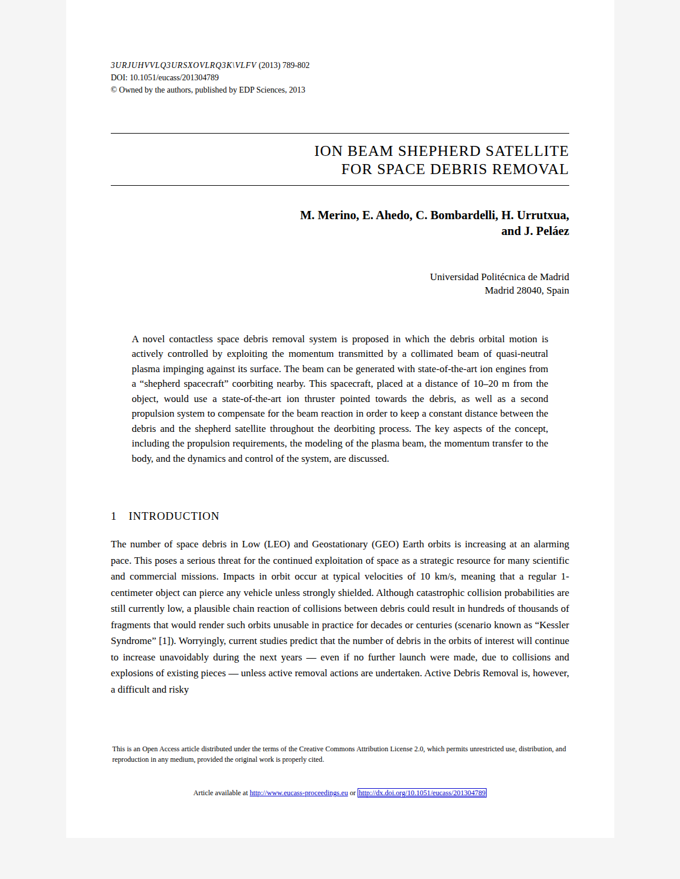3URJUHVVLQ3URSXOVLRQ3K\VLFV (2013) 789-802
DOI: 10.1051/eucass/201304789
© Owned by the authors, published by EDP Sciences, 2013
ION BEAM SHEPHERD SATELLITE
FOR SPACE DEBRIS REMOVAL
M. Merino, E. Ahedo, C. Bombardelli, H. Urrutxua,
and J. Peláez
Universidad Politécnica de Madrid
Madrid 28040, Spain
A novel contactless space debris removal system is proposed in which the debris orbital motion is actively controlled by exploiting the momentum transmitted by a collimated beam of quasi-neutral plasma impinging against its surface. The beam can be generated with state-of-the-art ion engines from a “shepherd spacecraft” coorbiting nearby. This spacecraft, placed at a distance of 10–20 m from the object, would use a state-of-the-art ion thruster pointed towards the debris, as well as a second propulsion system to compensate for the beam reaction in order to keep a constant distance between the debris and the shepherd satellite throughout the deorbiting process. The key aspects of the concept, including the propulsion requirements, the modeling of the plasma beam, the momentum transfer to the body, and the dynamics and control of the system, are discussed.
1 INTRODUCTION
The number of space debris in Low (LEO) and Geostationary (GEO) Earth orbits is increasing at an alarming pace. This poses a serious threat for the continued exploitation of space as a strategic resource for many scientific and commercial missions. Impacts in orbit occur at typical velocities of 10 km/s, meaning that a regular 1-centimeter object can pierce any vehicle unless strongly shielded. Although catastrophic collision probabilities are still currently low, a plausible chain reaction of collisions between debris could result in hundreds of thousands of fragments that would render such orbits unusable in practice for decades or centuries (scenario known as “Kessler Syndrome” [1]). Worryingly, current studies predict that the number of debris in the orbits of interest will continue to increase unavoidably during the next years — even if no further launch were made, due to collisions and explosions of existing pieces — unless active removal actions are undertaken. Active Debris Removal is, however, a difficult and risky
This is an Open Access article distributed under the terms of the Creative Commons Attribution License 2.0, which permits unrestricted use, distribution, and reproduction in any medium, provided the original work is properly cited.
Article available at http://www.eucass-proceedings.eu or http://dx.doi.org/10.1051/eucass/201304789